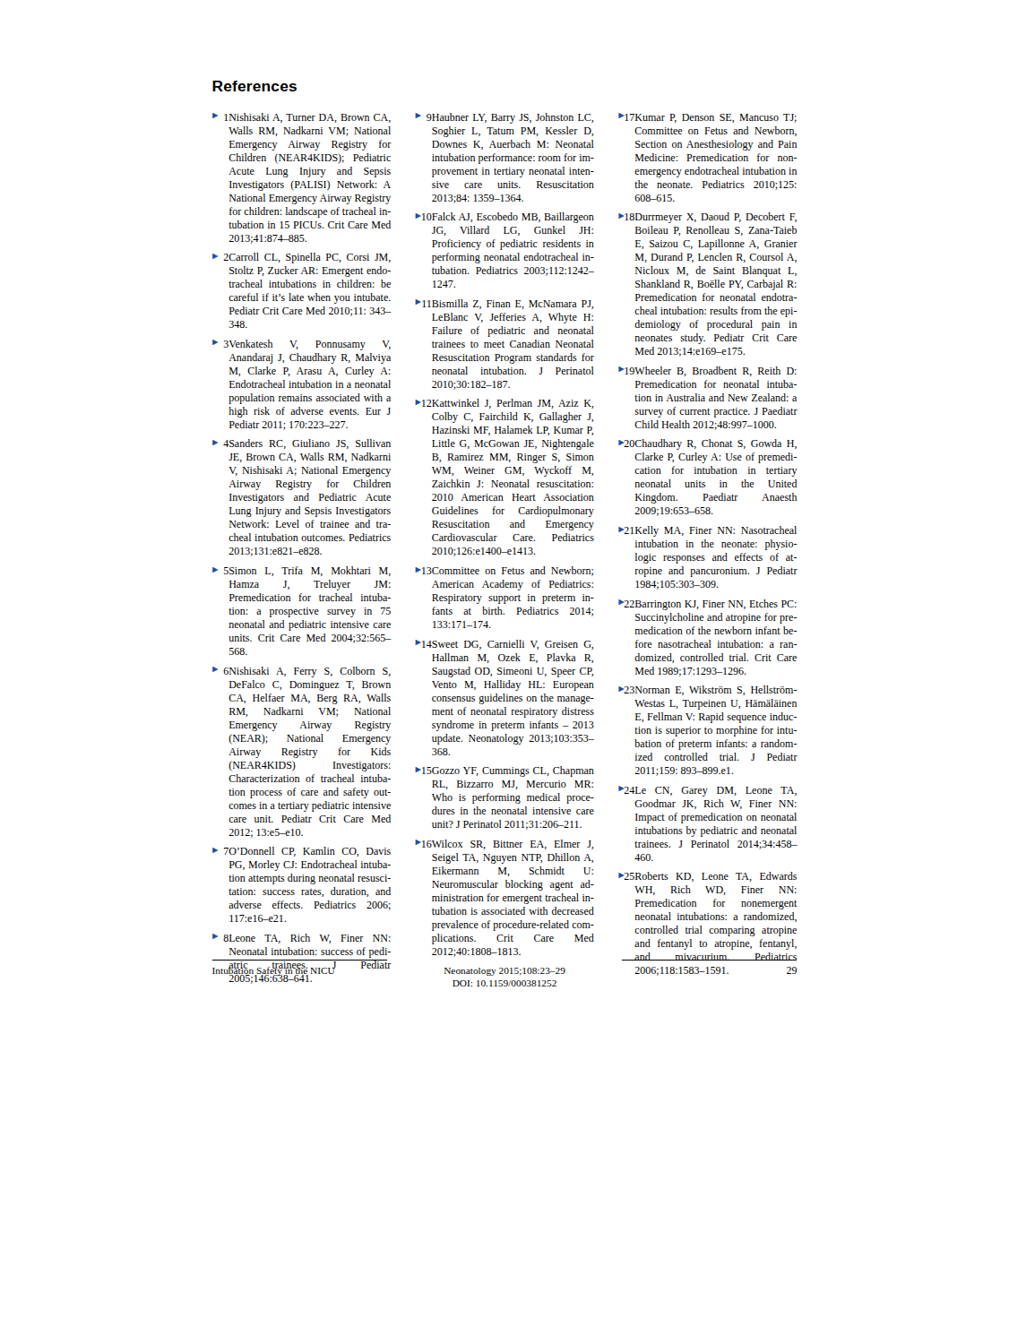References
►1 Nishisaki A, Turner DA, Brown CA, Walls RM, Nadkarni VM; National Emergency Airway Registry for Children (NEAR4KIDS); Pediatric Acute Lung Injury and Sepsis Investigators (PALISI) Network: A National Emergency Airway Registry for children: landscape of tracheal intubation in 15 PICUs. Crit Care Med 2013;41:874–885.
►2 Carroll CL, Spinella PC, Corsi JM, Stoltz P, Zucker AR: Emergent endotracheal intubations in children: be careful if it’s late when you intubate. Pediatr Crit Care Med 2010;11: 343–348.
►3 Venkatesh V, Ponnusamy V, Anandaraj J, Chaudhary R, Malviya M, Clarke P, Arasu A, Curley A: Endotracheal intubation in a neonatal population remains associated with a high risk of adverse events. Eur J Pediatr 2011; 170:223–227.
►4 Sanders RC, Giuliano JS, Sullivan JE, Brown CA, Walls RM, Nadkarni V, Nishisaki A; National Emergency Airway Registry for Children Investigators and Pediatric Acute Lung Injury and Sepsis Investigators Network: Level of trainee and tracheal intubation outcomes. Pediatrics 2013;131:e821–e828.
►5 Simon L, Trifa M, Mokhtari M, Hamza J, Treluyer JM: Premedication for tracheal intubation: a prospective survey in 75 neonatal and pediatric intensive care units. Crit Care Med 2004;32:565–568.
►6 Nishisaki A, Ferry S, Colborn S, DeFalco C, Dominguez T, Brown CA, Helfaer MA, Berg RA, Walls RM, Nadkarni VM; National Emergency Airway Registry (NEAR); National Emergency Airway Registry for Kids (NEAR4KIDS) Investigators: Characterization of tracheal intubation process of care and safety outcomes in a tertiary pediatric intensive care unit. Pediatr Crit Care Med 2012; 13:e5–e10.
►7 O’Donnell CP, Kamlin CO, Davis PG, Morley CJ: Endotracheal intubation attempts during neonatal resuscitation: success rates, duration, and adverse effects. Pediatrics 2006; 117:e16–e21.
►8 Leone TA, Rich W, Finer NN: Neonatal intubation: success of pediatric trainees. J Pediatr 2005;146:638–641.
►9 Haubner LY, Barry JS, Johnston LC, Soghier L, Tatum PM, Kessler D, Downes K, Auerbach M: Neonatal intubation performance: room for improvement in tertiary neonatal intensive care units. Resuscitation 2013;84: 1359–1364.
►10 Falck AJ, Escobedo MB, Baillargeon JG, Villard LG, Gunkel JH: Proficiency of pediatric residents in performing neonatal endotracheal intubation. Pediatrics 2003;112:1242–1247.
►11 Bismilla Z, Finan E, McNamara PJ, LeBlanc V, Jefferies A, Whyte H: Failure of pediatric and neonatal trainees to meet Canadian Neonatal Resuscitation Program standards for neonatal intubation. J Perinatol 2010;30:182–187.
►12 Kattwinkel J, Perlman JM, Aziz K, Colby C, Fairchild K, Gallagher J, Hazinski MF, Halamek LP, Kumar P, Little G, McGowan JE, Nightengale B, Ramirez MM, Ringer S, Simon WM, Weiner GM, Wyckoff M, Zaichkin J: Neonatal resuscitation: 2010 American Heart Association Guidelines for Cardiopulmonary Resuscitation and Emergency Cardiovascular Care. Pediatrics 2010;126:e1400–e1413.
►13 Committee on Fetus and Newborn; American Academy of Pediatrics: Respiratory support in preterm infants at birth. Pediatrics 2014; 133:171–174.
►14 Sweet DG, Carnielli V, Greisen G, Hallman M, Ozek E, Plavka R, Saugstad OD, Simeoni U, Speer CP, Vento M, Halliday HL: European consensus guidelines on the management of neonatal respiratory distress syndrome in preterm infants – 2013 update. Neonatology 2013;103:353–368.
►15 Gozzo YF, Cummings CL, Chapman RL, Bizzarro MJ, Mercurio MR: Who is performing medical procedures in the neonatal intensive care unit? J Perinatol 2011;31:206–211.
►16 Wilcox SR, Bittner EA, Elmer J, Seigel TA, Nguyen NTP, Dhillon A, Eikermann M, Schmidt U: Neuromuscular blocking agent administration for emergent tracheal intubation is associated with decreased prevalence of procedure-related complications. Crit Care Med 2012;40:1808–1813.
►17 Kumar P, Denson SE, Mancuso TJ; Committee on Fetus and Newborn, Section on Anesthesiology and Pain Medicine: Premedication for nonemergency endotracheal intubation in the neonate. Pediatrics 2010;125: 608–615.
►18 Durrmeyer X, Daoud P, Decobert F, Boileau P, Renolleau S, Zana-Taieb E, Saizou C, Lapillonne A, Granier M, Durand P, Lenclen R, Coursol A, Nicloux M, de Saint Blanquat L, Shankland R, Boëlle PY, Carbajal R: Premedication for neonatal endotracheal intubation: results from the epidemiology of procedural pain in neonates study. Pediatr Crit Care Med 2013;14:e169–e175.
►19 Wheeler B, Broadbent R, Reith D: Premedication for neonatal intubation in Australia and New Zealand: a survey of current practice. J Paediatr Child Health 2012;48:997–1000.
►20 Chaudhary R, Chonat S, Gowda H, Clarke P, Curley A: Use of premedication for intubation in tertiary neonatal units in the United Kingdom. Paediatr Anaesth 2009;19:653–658.
►21 Kelly MA, Finer NN: Nasotracheal intubation in the neonate: physiologic responses and effects of atropine and pancuronium. J Pediatr 1984;105:303–309.
►22 Barrington KJ, Finer NN, Etches PC: Succinylcholine and atropine for premedication of the newborn infant before nasotracheal intubation: a randomized, controlled trial. Crit Care Med 1989;17:1293–1296.
►23 Norman E, Wikström S, Hellström-Westas L, Turpeinen U, Hämäläinen E, Fellman V: Rapid sequence induction is superior to morphine for intubation of preterm infants: a randomized controlled trial. J Pediatr 2011;159: 893–899.e1.
►24 Le CN, Garey DM, Leone TA, Goodmar JK, Rich W, Finer NN: Impact of premedication on neonatal intubations by pediatric and neonatal trainees. J Perinatol 2014;34:458–460.
►25 Roberts KD, Leone TA, Edwards WH, Rich WD, Finer NN: Premedication for nonemergent neonatal intubations: a randomized, controlled trial comparing atropine and fentanyl to atropine, fentanyl, and mivacurium. Pediatrics 2006;118:1583–1591.
| Intubation Safety in the NICU | Neonatology 2015;108:23–29 DOI: 10.1159/000381252 | 29 |